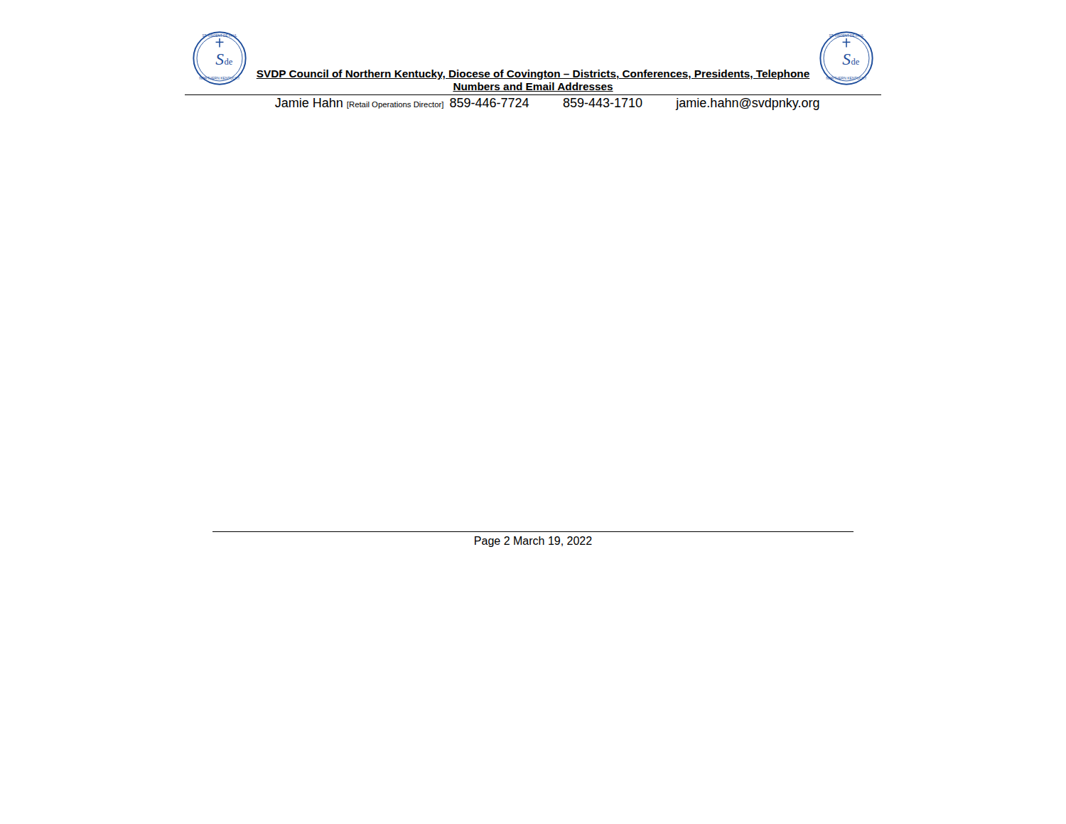S de NORTHERN KENTUCKY ST. VINCENT DE PAUL
S de NORTHERN KENTUCKY ST. VINCENT DE PAUL
SVDP Council of Northern Kentucky, Diocese of Covington – Districts, Conferences, Presidents, Telephone Numbers and Email Addresses
| Jamie Hahn [Retail Operations Director] | 859-446-7724 | 859-443-1710 | jamie.hahn@svdpnky.org |
Page 2 March 19, 2022